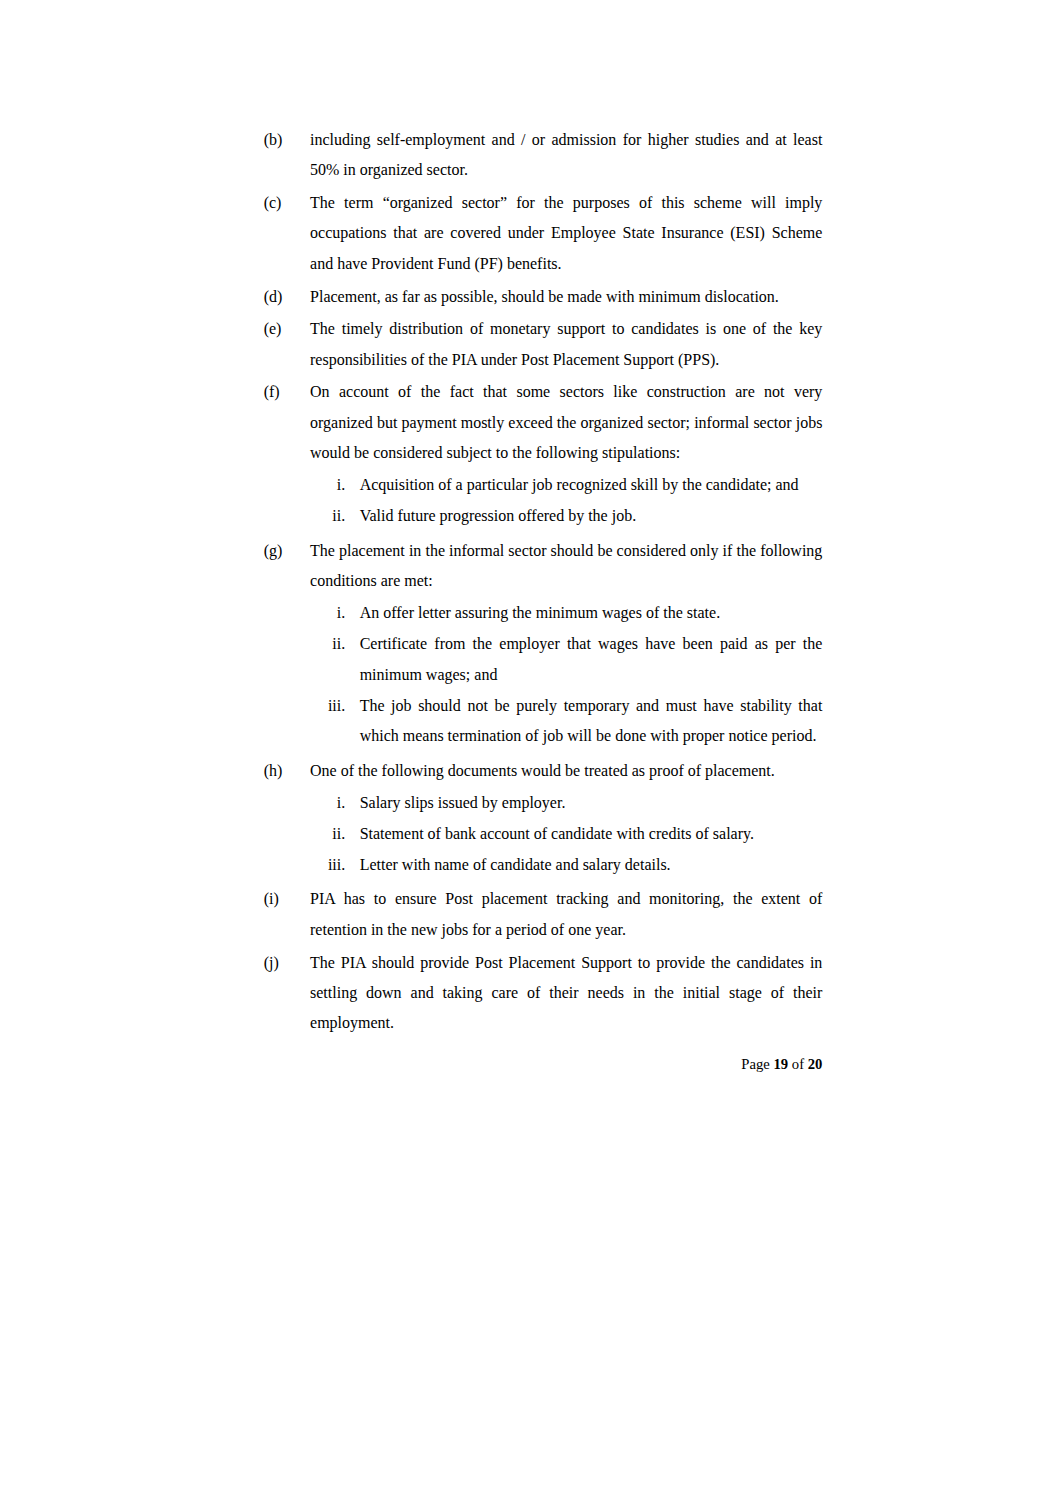(b) including self-employment and / or admission for higher studies and at least 50% in organized sector.
(c) The term “organized sector” for the purposes of this scheme will imply occupations that are covered under Employee State Insurance (ESI) Scheme and have Provident Fund (PF) benefits.
(d) Placement, as far as possible, should be made with minimum dislocation.
(e) The timely distribution of monetary support to candidates is one of the key responsibilities of the PIA under Post Placement Support (PPS).
(f) On account of the fact that some sectors like construction are not very organized but payment mostly exceed the organized sector; informal sector jobs would be considered subject to the following stipulations:
i. Acquisition of a particular job recognized skill by the candidate; and
ii. Valid future progression offered by the job.
(g) The placement in the informal sector should be considered only if the following conditions are met:
i. An offer letter assuring the minimum wages of the state.
ii. Certificate from the employer that wages have been paid as per the minimum wages; and
iii. The job should not be purely temporary and must have stability that which means termination of job will be done with proper notice period.
(h) One of the following documents would be treated as proof of placement.
i. Salary slips issued by employer.
ii. Statement of bank account of candidate with credits of salary.
iii. Letter with name of candidate and salary details.
(i) PIA has to ensure Post placement tracking and monitoring, the extent of retention in the new jobs for a period of one year.
(j) The PIA should provide Post Placement Support to provide the candidates in settling down and taking care of their needs in the initial stage of their employment.
Page 19 of 20